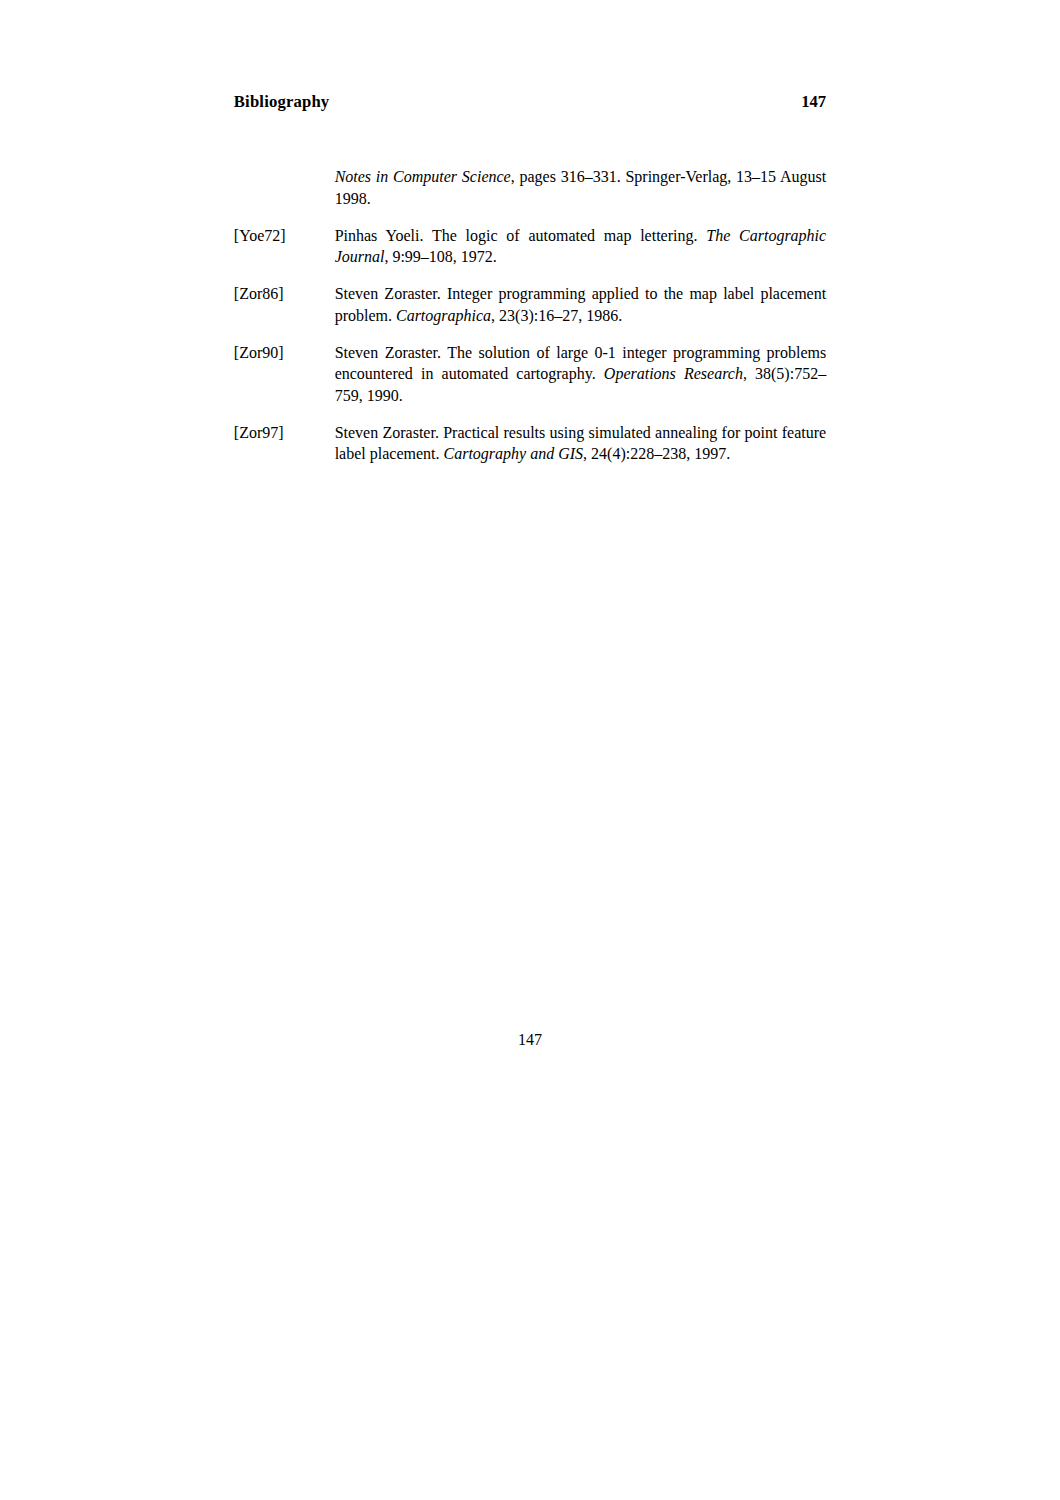Bibliography 147
Notes in Computer Science, pages 316–331. Springer-Verlag, 13–15 August 1998.
[Yoe72]
Pinhas Yoeli. The logic of automated map lettering. The Cartographic Journal, 9:99–108, 1972.
[Zor86]
Steven Zoraster. Integer programming applied to the map label placement problem. Cartographica, 23(3):16–27, 1986.
[Zor90]
Steven Zoraster. The solution of large 0-1 integer programming problems encountered in automated cartography. Operations Research, 38(5):752–759, 1990.
[Zor97]
Steven Zoraster. Practical results using simulated annealing for point feature label placement. Cartography and GIS, 24(4):228–238, 1997.
147